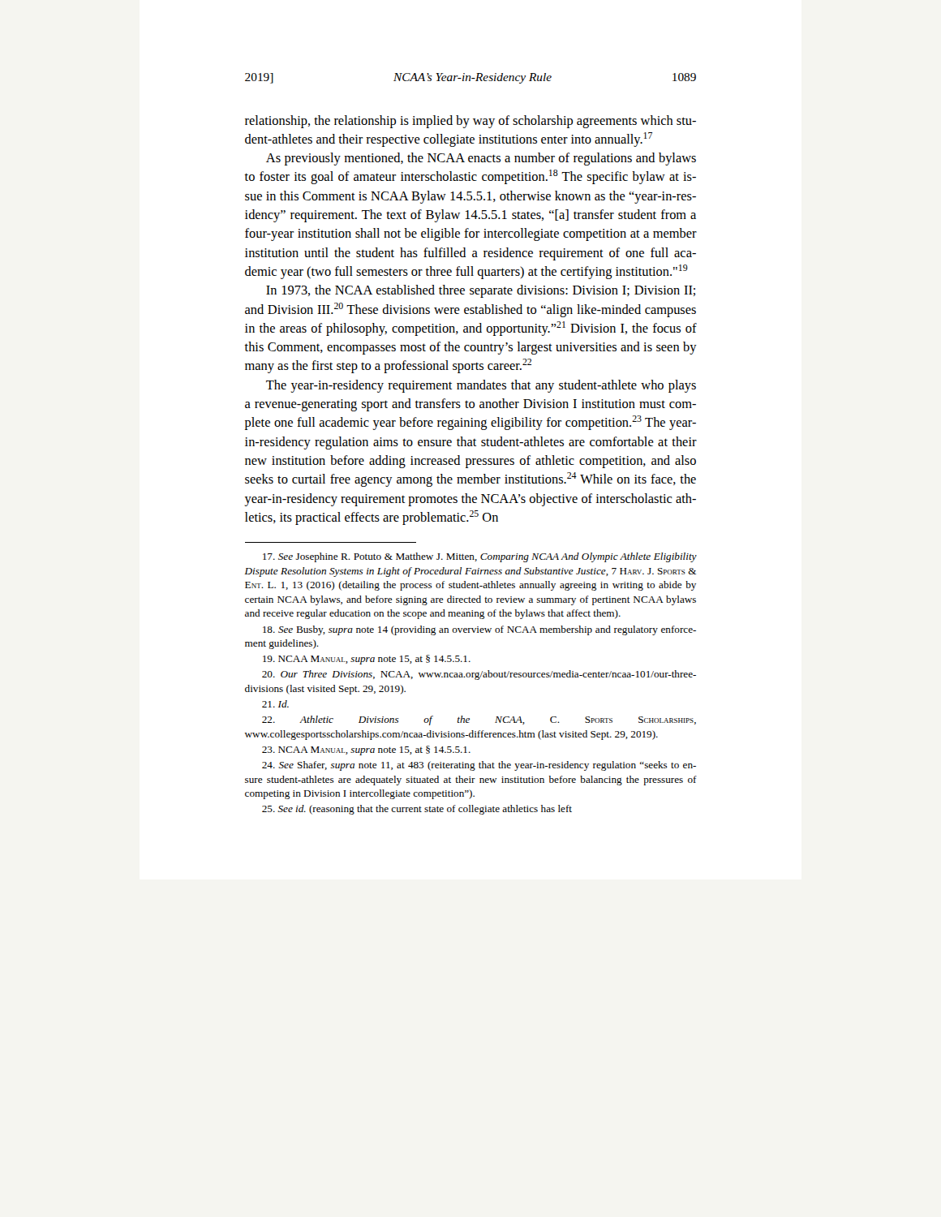2019] NCAA’s Year-in-Residency Rule 1089
relationship, the relationship is implied by way of scholarship agreements which student-athletes and their respective collegiate institutions enter into annually.17
As previously mentioned, the NCAA enacts a number of regulations and bylaws to foster its goal of amateur interscholastic competition.18 The specific bylaw at issue in this Comment is NCAA Bylaw 14.5.5.1, otherwise known as the “year-in-residency” requirement. The text of Bylaw 14.5.5.1 states, “[a] transfer student from a four-year institution shall not be eligible for intercollegiate competition at a member institution until the student has fulfilled a residence requirement of one full academic year (two full semesters or three full quarters) at the certifying institution."19
In 1973, the NCAA established three separate divisions: Division I; Division II; and Division III.20 These divisions were established to “align like-minded campuses in the areas of philosophy, competition, and opportunity.”21 Division I, the focus of this Comment, encompasses most of the country’s largest universities and is seen by many as the first step to a professional sports career.22
The year-in-residency requirement mandates that any student-athlete who plays a revenue-generating sport and transfers to another Division I institution must complete one full academic year before regaining eligibility for competition.23 The year-in-residency regulation aims to ensure that student-athletes are comfortable at their new institution before adding increased pressures of athletic competition, and also seeks to curtail free agency among the member institutions.24 While on its face, the year-in-residency requirement promotes the NCAA’s objective of interscholastic athletics, its practical effects are problematic.25 On
17. See Josephine R. Potuto & Matthew J. Mitten, Comparing NCAA And Olympic Athlete Eligibility Dispute Resolution Systems in Light of Procedural Fairness and Substantive Justice, 7 Harv. J. Sports & Ent. L. 1, 13 (2016) (detailing the process of student-athletes annually agreeing in writing to abide by certain NCAA bylaws, and before signing are directed to review a summary of pertinent NCAA bylaws and receive regular education on the scope and meaning of the bylaws that affect them).
18. See Busby, supra note 14 (providing an overview of NCAA membership and regulatory enforcement guidelines).
19. NCAA Manual, supra note 15, at § 14.5.5.1.
20. Our Three Divisions, NCAA, www.ncaa.org/about/resources/media-center/ncaa-101/our-three-divisions (last visited Sept. 29, 2019).
21. Id.
22. Athletic Divisions of the NCAA, C. Sports Scholarships, www.collegesportsscholarships.com/ncaa-divisions-differences.htm (last visited Sept. 29, 2019).
23. NCAA Manual, supra note 15, at § 14.5.5.1.
24. See Shafer, supra note 11, at 483 (reiterating that the year-in-residency regulation “seeks to ensure student-athletes are adequately situated at their new institution before balancing the pressures of competing in Division I intercollegiate competition”).
25. See id. (reasoning that the current state of collegiate athletics has left